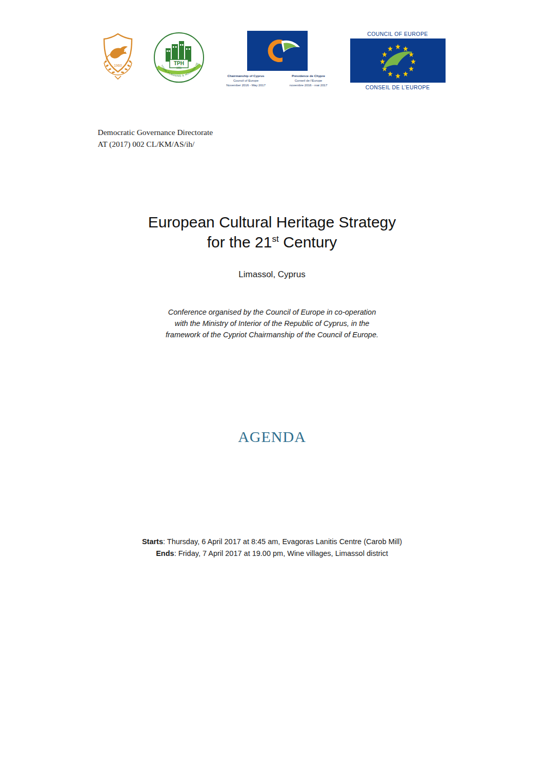1960
TPH 1951 TOWN PLANNING & HOUSING DEPARTMENT
Chairmanship of Cyprus
Council of Europe
November 2016 - May 2017
Présidence de Chypre
Conseil de l’Europe
novembre 2016 - mai 2017
COUNCIL OF EUROPE
CONSEIL DE L’EUROPE
Democratic Governance Directorate
AT (2017) 002 CL/KM/AS/ih/
European Cultural Heritage Strategy
for the 21st Century
Limassol, Cyprus
Conference organised by the Council of Europe in co-operation
with the Ministry of Interior of the Republic of Cyprus, in the
framework of the Cypriot Chairmanship of the Council of Europe.
AGENDA
Starts: Thursday, 6 April 2017 at 8:45 am, Evagoras Lanitis Centre (Carob Mill)
Ends: Friday, 7 April 2017 at 19.00 pm, Wine villages, Limassol district